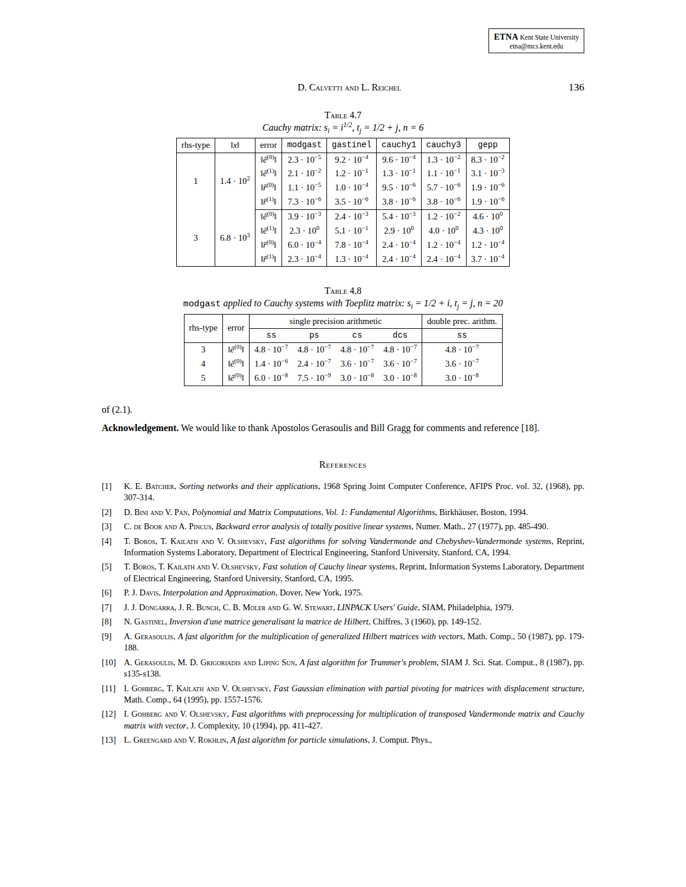ETNA Kent State University
etna@mcs.kent.edu
D. Calvetti and L. Reichel 136
Table 4.7 Cauchy matrix: si = i1/2, tj = 1/2 + j, n = 6
| rhs-type | ‖ x ‖ | error | modgast | gastinel | cauchy1 | cauchy3 | gepp |
| --- | --- | --- | --- | --- | --- | --- | --- |
| 1 | 1.4 · 10 2 | ‖ ê (0) ‖ | 2.3 · 10 −5 | 9.2 · 10 −4 | 9.6 · 10 −4 | 1.3 · 10 −2 | 8.3 · 10 −2 |
| ‖ ê (1) ‖ | 2.1 · 10 −2 | 1.2 · 10 −1 | 1.3 · 10 −1 | 1.1 · 10 −1 | 3.1 · 10 −3 |
| ‖ r̂ (0) ‖ | 1.1 · 10 −5 | 1.0 · 10 −4 | 9.5 · 10 −6 | 5.7 · 10 −6 | 1.9 · 10 −6 |
| ‖ r̂ (1) ‖ | 7.3 · 10 −6 | 3.5 · 10 −6 | 3.8 · 10 −6 | 3.8 · 10 −6 | 1.9 · 10 −6 |
| 3 | 6.8 · 10 3 | ‖ ê (0) ‖ | 3.9 · 10 −3 | 2.4 · 10 −3 | 5.4 · 10 −3 | 1.2 · 10 −2 | 4.6 · 10 0 |
| ‖ ê (1) ‖ | 2.3 · 10 0 | 5.1 · 10 −1 | 2.9 · 10 0 | 4.0 · 10 0 | 4.3 · 10 0 |
| ‖ r̂ (0) ‖ | 6.0 · 10 −4 | 7.8 · 10 −4 | 2.4 · 10 −4 | 1.2 · 10 −4 | 1.2 · 10 −4 |
| ‖ r̂ (1) ‖ | 2.3 · 10 −4 | 1.3 · 10 −4 | 2.4 · 10 −4 | 2.4 · 10 −4 | 3.7 · 10 −4 |
Table 4.8 modgast applied to Cauchy systems with Toeplitz matrix: si = 1/2 + i, tj = j, n = 20
| rhs-type | error | single precision arithmetic | double prec. arithm. |
| --- | --- | --- | --- |
| ss | ps | cs | dcs | ss |
| 3 | ‖ ê (0) ‖ | 4.8 · 10 −7 | 4.8 · 10 −7 | 4.8 · 10 −7 | 4.8 · 10 −7 | 4.8 · 10 −7 |
| 4 | ‖ ê (0) ‖ | 1.4 · 10 −6 | 2.4 · 10 −7 | 3.6 · 10 −7 | 3.6 · 10 −7 | 3.6 · 10 −7 |
| 5 | ‖ ê (0) ‖ | 6.0 · 10 −8 | 7.5 · 10 −9 | 3.0 · 10 −8 | 3.0 · 10 −8 | 3.0 · 10 −8 |
of (2.1).
Acknowledgement. We would like to thank Apostolos Gerasoulis and Bill Gragg for comments and reference [18].
References
[1] K. E. Batcher, Sorting networks and their applications, 1968 Spring Joint Computer Conference, AFIPS Proc. vol. 32, (1968), pp. 307-314.
[2] D. Bini and V. Pan, Polynomial and Matrix Computations, Vol. 1: Fundamental Algorithms, Birkhäuser, Boston, 1994.
[3] C. de Boor and A. Pincus, Backward error analysis of totally positive linear systems, Numer. Math., 27 (1977), pp. 485-490.
[4] T. Boros, T. Kailath and V. Olshevsky, Fast algorithms for solving Vandermonde and Chebyshev-Vandermonde systems, Reprint, Information Systems Laboratory, Department of Electrical Engineering, Stanford University, Stanford, CA, 1994.
[5] T. Boros, T. Kailath and V. Olshevsky, Fast solution of Cauchy linear systems, Reprint, Information Systems Laboratory, Department of Electrical Engineering, Stanford University, Stanford, CA, 1995.
[6] P. J. Davis, Interpolation and Approximation, Dover, New York, 1975.
[7] J. J. Dongarra, J. R. Bunch, C. B. Moler and G. W. Stewart, LINPACK Users' Guide, SIAM, Philadelphia, 1979.
[8] N. Gastinel, Inversion d'une matrice generalisant la matrice de Hilbert, Chiffres, 3 (1960), pp. 149-152.
[9] A. Gerasoulis, A fast algorithm for the multiplication of generalized Hilbert matrices with vectors, Math. Comp., 50 (1987), pp. 179-188.
[10] A. Gerasoulis, M. D. Grigoriadis and Liping Sun, A fast algorithm for Trummer's problem, SIAM J. Sci. Stat. Comput., 8 (1987), pp. s135-s138.
[11] I. Gohberg, T. Kailath and V. Olshevsky, Fast Gaussian elimination with partial pivoting for matrices with displacement structure, Math. Comp., 64 (1995), pp. 1557-1576.
[12] I. Gohberg and V. Olshevsky, Fast algorithms with preprocessing for multiplication of transposed Vandermonde matrix and Cauchy matrix with vector, J. Complexity, 10 (1994), pp. 411-427.
[13] L. Greengard and V. Rokhlin, A fast algorithm for particle simulations, J. Comput. Phys.,